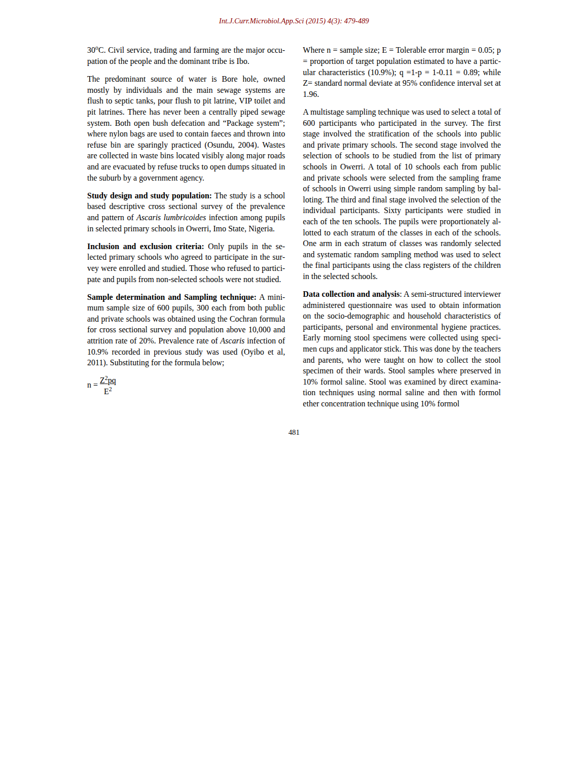Int.J.Curr.Microbiol.App.Sci (2015) 4(3): 479-489
30oC. Civil service, trading and farming are the major occupation of the people and the dominant tribe is Ibo.
The predominant source of water is Bore hole, owned mostly by individuals and the main sewage systems are flush to septic tanks, pour flush to pit latrine, VIP toilet and pit latrines. There has never been a centrally piped sewage system. Both open bush defecation and “Package system”; where nylon bags are used to contain faeces and thrown into refuse bin are sparingly practiced (Osundu, 2004). Wastes are collected in waste bins located visibly along major roads and are evacuated by refuse trucks to open dumps situated in the suburb by a government agency.
Study design and study population: The study is a school based descriptive cross sectional survey of the prevalence and pattern of Ascaris lumbricoides infection among pupils in selected primary schools in Owerri, Imo State, Nigeria.
Inclusion and exclusion criteria: Only pupils in the selected primary schools who agreed to participate in the survey were enrolled and studied. Those who refused to participate and pupils from non-selected schools were not studied.
Sample determination and Sampling technique: A minimum sample size of 600 pupils, 300 each from both public and private schools was obtained using the Cochran formula for cross sectional survey and population above 10,000 and attrition rate of 20%. Prevalence rate of Ascaris infection of 10.9% recorded in previous study was used (Oyibo et al, 2011). Substituting for the formula below;
n = Z2pq E2
Where n = sample size; E = Tolerable error margin = 0.05; p = proportion of target population estimated to have a particular characteristics (10.9%); q =1-p = 1-0.11 = 0.89; while Z= standard normal deviate at 95% confidence interval set at 1.96.
A multistage sampling technique was used to select a total of 600 participants who participated in the survey. The first stage involved the stratification of the schools into public and private primary schools. The second stage involved the selection of schools to be studied from the list of primary schools in Owerri. A total of 10 schools each from public and private schools were selected from the sampling frame of schools in Owerri using simple random sampling by balloting. The third and final stage involved the selection of the individual participants. Sixty participants were studied in each of the ten schools. The pupils were proportionately allotted to each stratum of the classes in each of the schools. One arm in each stratum of classes was randomly selected and systematic random sampling method was used to select the final participants using the class registers of the children in the selected schools.
Data collection and analysis: A semi-structured interviewer administered questionnaire was used to obtain information on the socio-demographic and household characteristics of participants, personal and environmental hygiene practices. Early morning stool specimens were collected using specimen cups and applicator stick. This was done by the teachers and parents, who were taught on how to collect the stool specimen of their wards. Stool samples where preserved in 10% formol saline. Stool was examined by direct examination techniques using normal saline and then with formol ether concentration technique using 10% formol
481